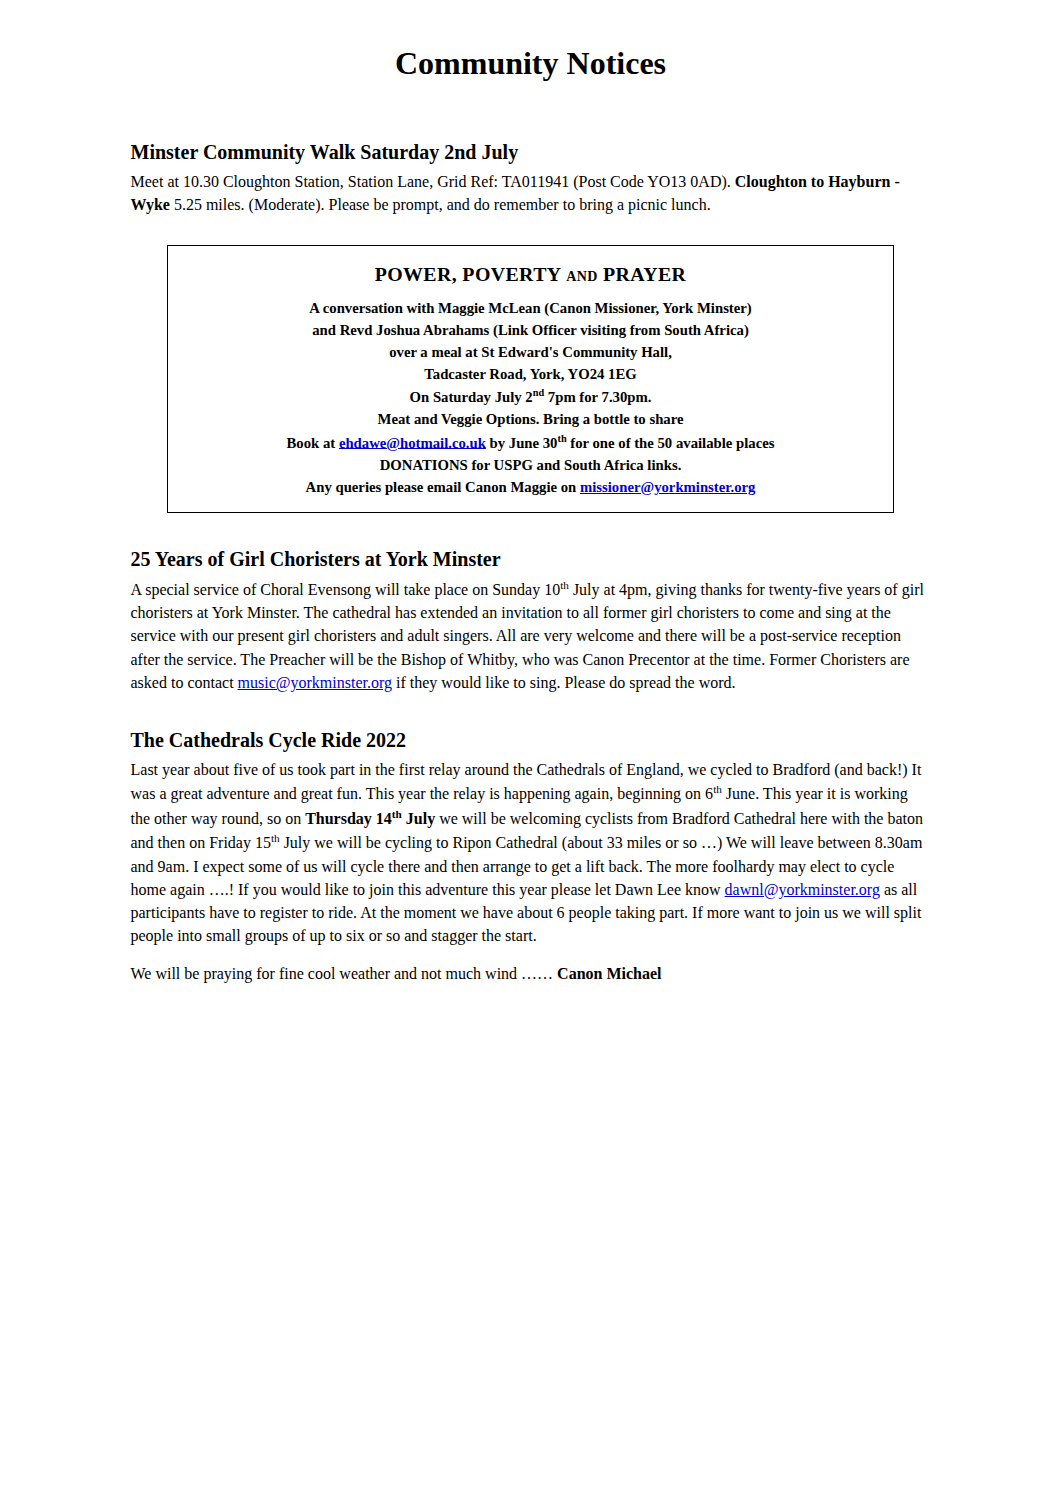Community Notices
Minster Community Walk Saturday 2nd July
Meet at 10.30 Cloughton Station, Station Lane, Grid Ref: TA011941 (Post Code YO13 0AD). Cloughton to Hayburn - Wyke 5.25 miles. (Moderate). Please be prompt, and do remember to bring a picnic lunch.
POWER, POVERTY and PRAYER
A conversation with Maggie McLean (Canon Missioner, York Minster)
and Revd Joshua Abrahams (Link Officer visiting from South Africa)
over a meal at St Edward's Community Hall,
Tadcaster Road, York, YO24 1EG
On Saturday July 2nd 7pm for 7.30pm.
Meat and Veggie Options. Bring a bottle to share
Book at ehdawe@hotmail.co.uk by June 30th for one of the 50 available places
DONATIONS for USPG and South Africa links.
Any queries please email Canon Maggie on missioner@yorkminster.org
25 Years of Girl Choristers at York Minster
A special service of Choral Evensong will take place on Sunday 10th July at 4pm, giving thanks for twenty-five years of girl choristers at York Minster. The cathedral has extended an invitation to all former girl choristers to come and sing at the service with our present girl choristers and adult singers. All are very welcome and there will be a post-service reception after the service. The Preacher will be the Bishop of Whitby, who was Canon Precentor at the time. Former Choristers are asked to contact music@yorkminster.org if they would like to sing. Please do spread the word.
The Cathedrals Cycle Ride 2022
Last year about five of us took part in the first relay around the Cathedrals of England, we cycled to Bradford (and back!) It was a great adventure and great fun. This year the relay is happening again, beginning on 6th June. This year it is working the other way round, so on Thursday 14th July we will be welcoming cyclists from Bradford Cathedral here with the baton and then on Friday 15th July we will be cycling to Ripon Cathedral (about 33 miles or so …) We will leave between 8.30am and 9am. I expect some of us will cycle there and then arrange to get a lift back. The more foolhardy may elect to cycle home again ….! If you would like to join this adventure this year please let Dawn Lee know dawnl@yorkminster.org as all participants have to register to ride. At the moment we have about 6 people taking part. If more want to join us we will split people into small groups of up to six or so and stagger the start.
We will be praying for fine cool weather and not much wind …… Canon Michael